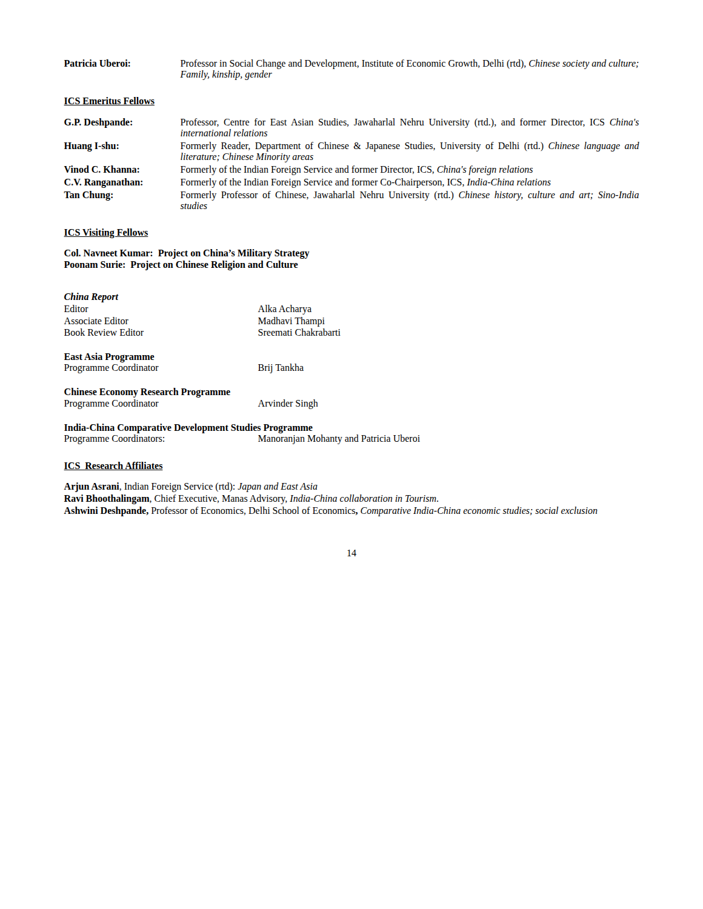Patricia Uberoi:
Professor in Social Change and Development, Institute of Economic Growth, Delhi (rtd), Chinese society and culture; Family, kinship, gender
ICS Emeritus Fellows
G.P. Deshpande:
Professor, Centre for East Asian Studies, Jawaharlal Nehru University (rtd.), and former Director, ICS China's international relations
Huang I-shu:
Formerly Reader, Department of Chinese & Japanese Studies, University of Delhi (rtd.) Chinese language and literature; Chinese Minority areas
Vinod C. Khanna:
Formerly of the Indian Foreign Service and former Director, ICS, China's foreign relations
C.V. Ranganathan:
Formerly of the Indian Foreign Service and former Co-Chairperson, ICS, India-China relations
Tan Chung:
Formerly Professor of Chinese, Jawaharlal Nehru University (rtd.) Chinese history, culture and art; Sino-India studies
ICS Visiting Fellows
Col. Navneet Kumar: Project on China’s Military Strategy
Poonam Surie: Project on Chinese Religion and Culture
China Report
| Editor | Alka Acharya |
| Associate Editor | Madhavi Thampi |
| Book Review Editor | Sreemati Chakrabarti |
East Asia Programme
| Programme Coordinator | Brij Tankha |
Chinese Economy Research Programme
| Programme Coordinator | Arvinder Singh |
India-China Comparative Development Studies Programme
| Programme Coordinators: | Manoranjan Mohanty and Patricia Uberoi |
ICS Research Affiliates
Arjun Asrani, Indian Foreign Service (rtd): Japan and East Asia
Ravi Bhoothalingam, Chief Executive, Manas Advisory, India-China collaboration in Tourism.
Ashwini Deshpande, Professor of Economics, Delhi School of Economics, Comparative India-China economic studies; social exclusion
14